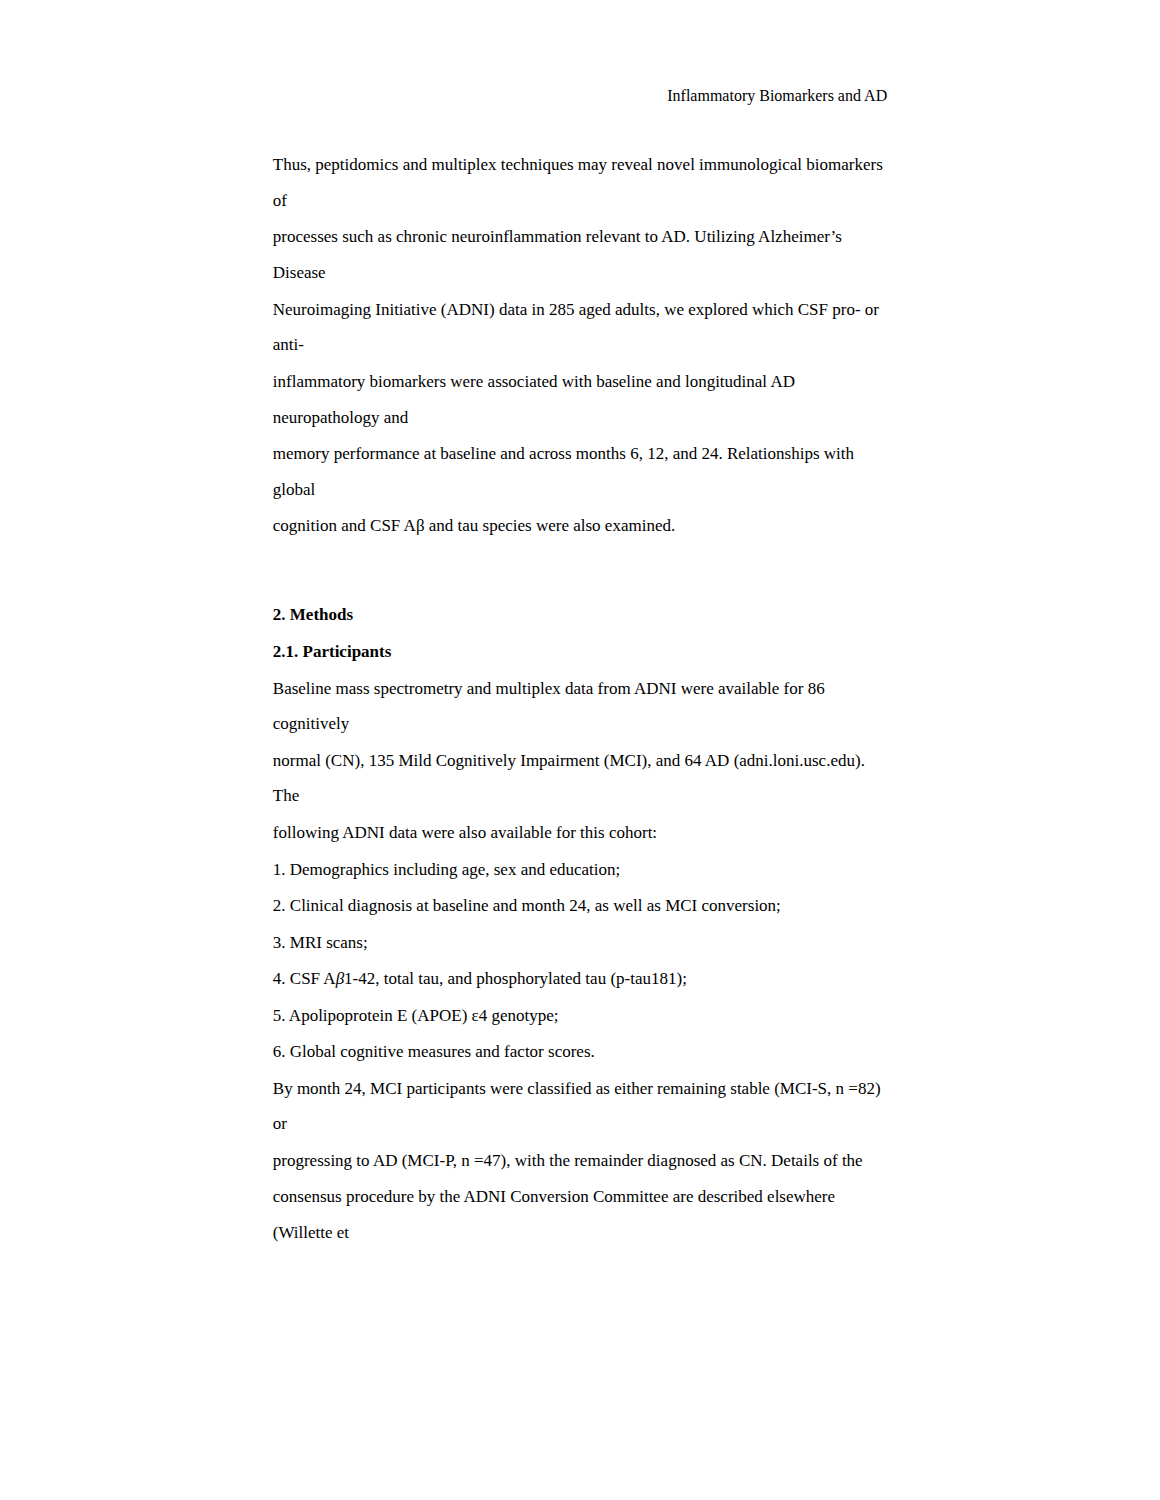Inflammatory Biomarkers and AD
Thus, peptidomics and multiplex techniques may reveal novel immunological biomarkers of
processes such as chronic neuroinflammation relevant to AD. Utilizing Alzheimer’s Disease
Neuroimaging Initiative (ADNI) data in 285 aged adults, we explored which CSF pro- or anti-
inflammatory biomarkers were associated with baseline and longitudinal AD neuropathology and
memory performance at baseline and across months 6, 12, and 24. Relationships with global
cognition and CSF Aβ and tau species were also examined.
2. Methods
2.1. Participants
Baseline mass spectrometry and multiplex data from ADNI were available for 86 cognitively
normal (CN), 135 Mild Cognitively Impairment (MCI), and 64 AD (adni.loni.usc.edu). The
following ADNI data were also available for this cohort:
1. Demographics including age, sex and education;
2. Clinical diagnosis at baseline and month 24, as well as MCI conversion;
3. MRI scans;
4. CSF Aβ1-42, total tau, and phosphorylated tau (p-tau181);
5. Apolipoprotein E (APOE) ε4 genotype;
6. Global cognitive measures and factor scores.
By month 24, MCI participants were classified as either remaining stable (MCI-S, n =82) or
progressing to AD (MCI-P, n =47), with the remainder diagnosed as CN. Details of the
consensus procedure by the ADNI Conversion Committee are described elsewhere (Willette et